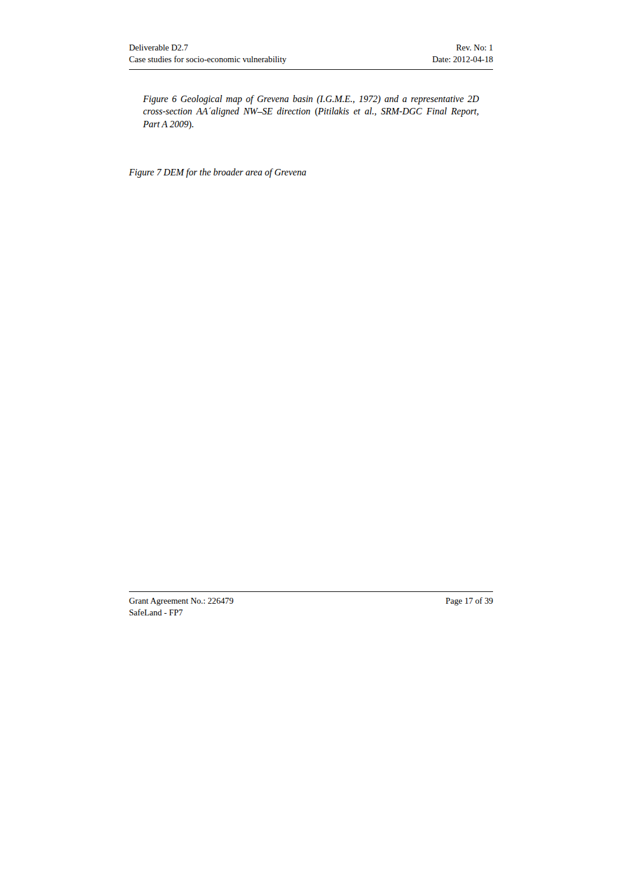Deliverable D2.7
Case studies for socio-economic vulnerability
Rev. No: 1
Date: 2012-04-18
Figure 6 Geological map of Grevena basin (I.G.M.E., 1972) and a representative 2D cross-section AA´aligned NW–SE direction (Pitilakis et al., SRM-DGC Final Report, Part A 2009).
Figure 7 DEM for the broader area of Grevena
Grant Agreement No.: 226479
SafeLand - FP7
Page 17 of 39